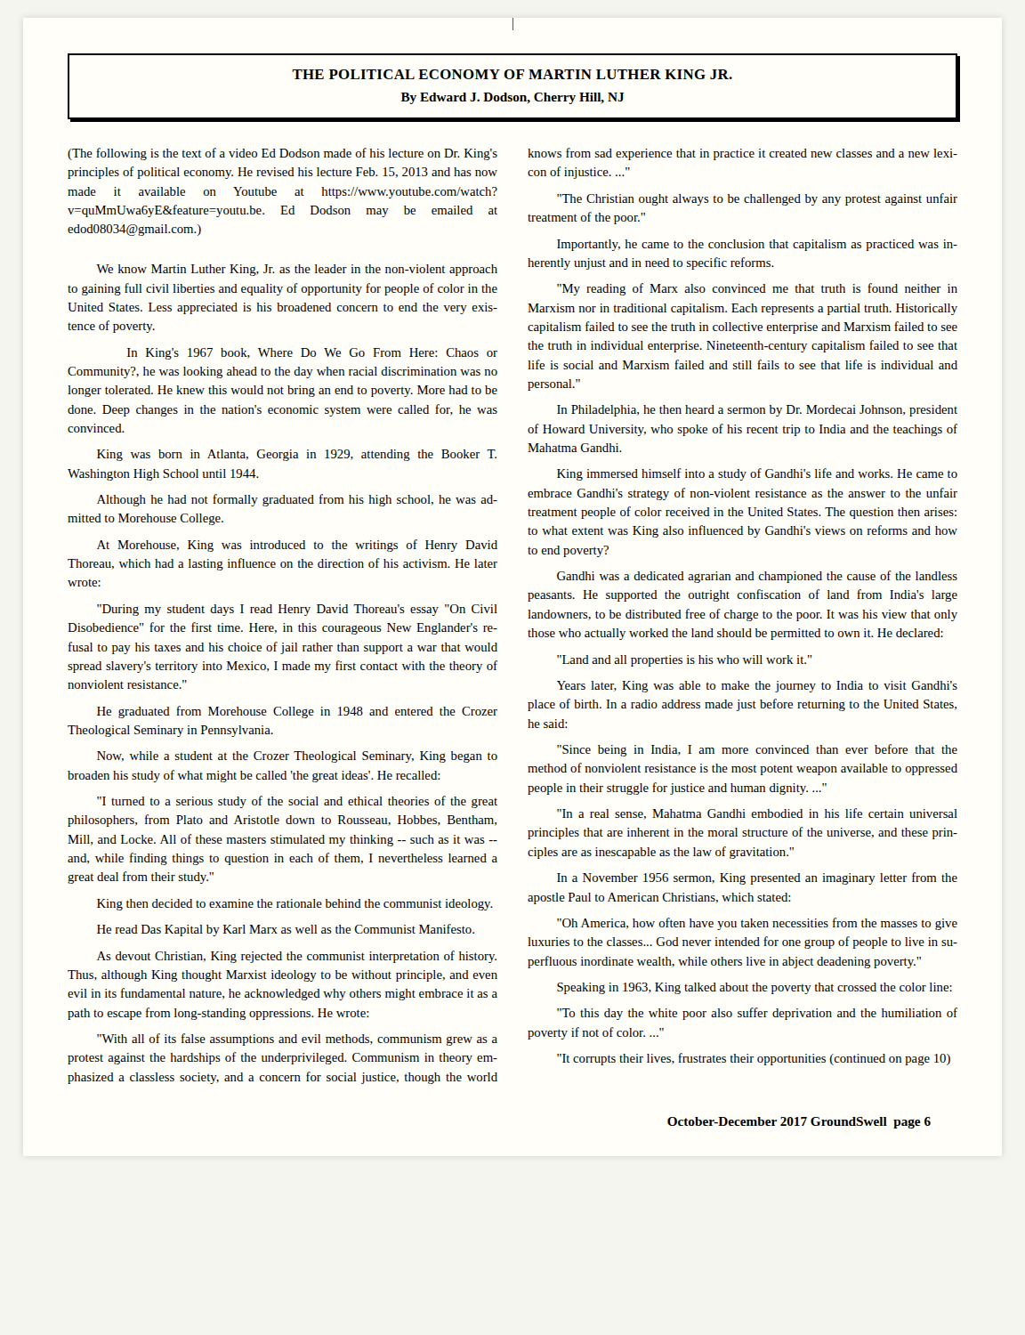THE POLITICAL ECONOMY OF MARTIN LUTHER KING JR.
By Edward J. Dodson, Cherry Hill, NJ
(The following is the text of a video Ed Dodson made of his lecture on Dr. King's principles of political economy. He revised his lecture Feb. 15, 2013 and has now made it available on Youtube at https://www.youtube.com/watch?v=quMmUwa6yE&feature=youtu.be. Ed Dodson may be emailed at edod08034@gmail.com.)
We know Martin Luther King, Jr. as the leader in the non-violent approach to gaining full civil liberties and equality of opportunity for people of color in the United States. Less appreciated is his broadened concern to end the very existence of poverty.
In King's 1967 book, Where Do We Go From Here: Chaos or Community?, he was looking ahead to the day when racial discrimination was no longer tolerated. He knew this would not bring an end to poverty. More had to be done. Deep changes in the nation's economic system were called for, he was convinced.
King was born in Atlanta, Georgia in 1929, attending the Booker T. Washington High School until 1944.
Although he had not formally graduated from his high school, he was admitted to Morehouse College.
At Morehouse, King was introduced to the writings of Henry David Thoreau, which had a lasting influence on the direction of his activism. He later wrote:
"During my student days I read Henry David Thoreau's essay "On Civil Disobedience" for the first time. Here, in this courageous New Englander's refusal to pay his taxes and his choice of jail rather than support a war that would spread slavery's territory into Mexico, I made my first contact with the theory of nonviolent resistance."
He graduated from Morehouse College in 1948 and entered the Crozer Theological Seminary in Pennsylvania.
Now, while a student at the Crozer Theological Seminary, King began to broaden his study of what might be called 'the great ideas'. He recalled:
"I turned to a serious study of the social and ethical theories of the great philosophers, from Plato and Aristotle down to Rousseau, Hobbes, Bentham, Mill, and Locke. All of these masters stimulated my thinking -- such as it was -- and, while finding things to question in each of them, I nevertheless learned a great deal from their study."
King then decided to examine the rationale behind the communist ideology.
He read Das Kapital by Karl Marx as well as the Communist Manifesto.
As devout Christian, King rejected the communist interpretation of history. Thus, although King thought Marxist ideology to be without principle, and even evil in its fundamental nature, he acknowledged why others might embrace it as a path to escape from long-standing oppressions. He wrote:
"With all of its false assumptions and evil methods, communism grew as a protest against the hardships of the underprivileged. Communism in theory emphasized a classless society, and a concern for social justice, though the world knows from sad experience that in practice it created new classes and a new lexicon of injustice. ..."
"The Christian ought always to be challenged by any protest against unfair treatment of the poor."
Importantly, he came to the conclusion that capitalism as practiced was inherently unjust and in need to specific reforms.
"My reading of Marx also convinced me that truth is found neither in Marxism nor in traditional capitalism. Each represents a partial truth. Historically capitalism failed to see the truth in collective enterprise and Marxism failed to see the truth in individual enterprise. Nineteenth-century capitalism failed to see that life is social and Marxism failed and still fails to see that life is individual and personal."
In Philadelphia, he then heard a sermon by Dr. Mordecai Johnson, president of Howard University, who spoke of his recent trip to India and the teachings of Mahatma Gandhi.
King immersed himself into a study of Gandhi's life and works. He came to embrace Gandhi's strategy of non-violent resistance as the answer to the unfair treatment people of color received in the United States. The question then arises: to what extent was King also influenced by Gandhi's views on reforms and how to end poverty?
Gandhi was a dedicated agrarian and championed the cause of the landless peasants. He supported the outright confiscation of land from India's large landowners, to be distributed free of charge to the poor. It was his view that only those who actually worked the land should be permitted to own it. He declared:
"Land and all properties is his who will work it."
Years later, King was able to make the journey to India to visit Gandhi's place of birth. In a radio address made just before returning to the United States, he said:
"Since being in India, I am more convinced than ever before that the method of nonviolent resistance is the most potent weapon available to oppressed people in their struggle for justice and human dignity. ..."
"In a real sense, Mahatma Gandhi embodied in his life certain universal principles that are inherent in the moral structure of the universe, and these principles are as inescapable as the law of gravitation."
In a November 1956 sermon, King presented an imaginary letter from the apostle Paul to American Christians, which stated:
"Oh America, how often have you taken necessities from the masses to give luxuries to the classes... God never intended for one group of people to live in superfluous inordinate wealth, while others live in abject deadening poverty."
Speaking in 1963, King talked about the poverty that crossed the color line:
"To this day the white poor also suffer deprivation and the humiliation of poverty if not of color. ..."
"It corrupts their lives, frustrates their opportunities (continued on page 10)
October-December 2017 GroundSwell page 6